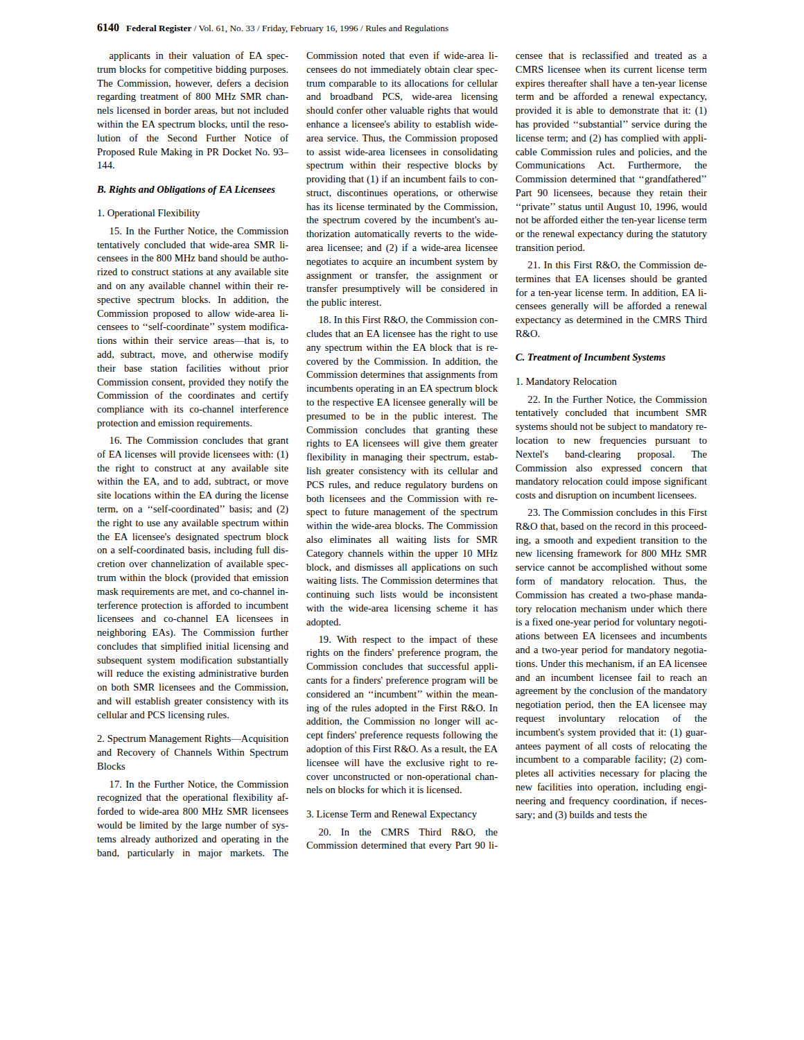6140 Federal Register / Vol. 61, No. 33 / Friday, February 16, 1996 / Rules and Regulations
applicants in their valuation of EA spectrum blocks for competitive bidding purposes. The Commission, however, defers a decision regarding treatment of 800 MHz SMR channels licensed in border areas, but not included within the EA spectrum blocks, until the resolution of the Second Further Notice of Proposed Rule Making in PR Docket No. 93–144.
B. Rights and Obligations of EA Licensees
1. Operational Flexibility
15. In the Further Notice, the Commission tentatively concluded that wide-area SMR licensees in the 800 MHz band should be authorized to construct stations at any available site and on any available channel within their respective spectrum blocks. In addition, the Commission proposed to allow wide-area licensees to ‘‘self-coordinate’’ system modifications within their service areas—that is, to add, subtract, move, and otherwise modify their base station facilities without prior Commission consent, provided they notify the Commission of the coordinates and certify compliance with its co-channel interference protection and emission requirements.
16. The Commission concludes that grant of EA licenses will provide licensees with: (1) the right to construct at any available site within the EA, and to add, subtract, or move site locations within the EA during the license term, on a ‘‘self-coordinated’’ basis; and (2) the right to use any available spectrum within the EA licensee's designated spectrum block on a self-coordinated basis, including full discretion over channelization of available spectrum within the block (provided that emission mask requirements are met, and co-channel interference protection is afforded to incumbent licensees and co-channel EA licensees in neighboring EAs). The Commission further concludes that simplified initial licensing and subsequent system modification substantially will reduce the existing administrative burden on both SMR licensees and the Commission, and will establish greater consistency with its cellular and PCS licensing rules.
2. Spectrum Management Rights—Acquisition and Recovery of Channels Within Spectrum Blocks
17. In the Further Notice, the Commission recognized that the operational flexibility afforded to wide-area 800 MHz SMR licensees would be limited by the large number of systems already authorized and operating in the band, particularly in major markets. The Commission noted that even if wide-area licensees do not immediately obtain clear spectrum comparable to its allocations for cellular and broadband PCS, wide-area licensing should confer other valuable rights that would enhance a licensee's ability to establish wide-area service. Thus, the Commission proposed to assist wide-area licensees in consolidating spectrum within their respective blocks by providing that (1) if an incumbent fails to construct, discontinues operations, or otherwise has its license terminated by the Commission, the spectrum covered by the incumbent's authorization automatically reverts to the wide-area licensee; and (2) if a wide-area licensee negotiates to acquire an incumbent system by assignment or transfer, the assignment or transfer presumptively will be considered in the public interest.
18. In this First R&O, the Commission concludes that an EA licensee has the right to use any spectrum within the EA block that is recovered by the Commission. In addition, the Commission determines that assignments from incumbents operating in an EA spectrum block to the respective EA licensee generally will be presumed to be in the public interest. The Commission concludes that granting these rights to EA licensees will give them greater flexibility in managing their spectrum, establish greater consistency with its cellular and PCS rules, and reduce regulatory burdens on both licensees and the Commission with respect to future management of the spectrum within the wide-area blocks. The Commission also eliminates all waiting lists for SMR Category channels within the upper 10 MHz block, and dismisses all applications on such waiting lists. The Commission determines that continuing such lists would be inconsistent with the wide-area licensing scheme it has adopted.
19. With respect to the impact of these rights on the finders' preference program, the Commission concludes that successful applicants for a finders' preference program will be considered an ‘‘incumbent’’ within the meaning of the rules adopted in the First R&O. In addition, the Commission no longer will accept finders' preference requests following the adoption of this First R&O. As a result, the EA licensee will have the exclusive right to recover unconstructed or non-operational channels on blocks for which it is licensed.
3. License Term and Renewal Expectancy
20. In the CMRS Third R&O, the Commission determined that every Part 90 licensee that is reclassified and treated as a CMRS licensee when its current license term expires thereafter shall have a ten-year license term and be afforded a renewal expectancy, provided it is able to demonstrate that it: (1) has provided ‘‘substantial’’ service during the license term; and (2) has complied with applicable Commission rules and policies, and the Communications Act. Furthermore, the Commission determined that ‘‘grandfathered’’ Part 90 licensees, because they retain their ‘‘private’’ status until August 10, 1996, would not be afforded either the ten-year license term or the renewal expectancy during the statutory transition period.
21. In this First R&O, the Commission determines that EA licenses should be granted for a ten-year license term. In addition, EA licensees generally will be afforded a renewal expectancy as determined in the CMRS Third R&O.
C. Treatment of Incumbent Systems
1. Mandatory Relocation
22. In the Further Notice, the Commission tentatively concluded that incumbent SMR systems should not be subject to mandatory relocation to new frequencies pursuant to Nextel's band-clearing proposal. The Commission also expressed concern that mandatory relocation could impose significant costs and disruption on incumbent licensees.
23. The Commission concludes in this First R&O that, based on the record in this proceeding, a smooth and expedient transition to the new licensing framework for 800 MHz SMR service cannot be accomplished without some form of mandatory relocation. Thus, the Commission has created a two-phase mandatory relocation mechanism under which there is a fixed one-year period for voluntary negotiations between EA licensees and incumbents and a two-year period for mandatory negotiations. Under this mechanism, if an EA licensee and an incumbent licensee fail to reach an agreement by the conclusion of the mandatory negotiation period, then the EA licensee may request involuntary relocation of the incumbent's system provided that it: (1) guarantees payment of all costs of relocating the incumbent to a comparable facility; (2) completes all activities necessary for placing the new facilities into operation, including engineering and frequency coordination, if necessary; and (3) builds and tests the